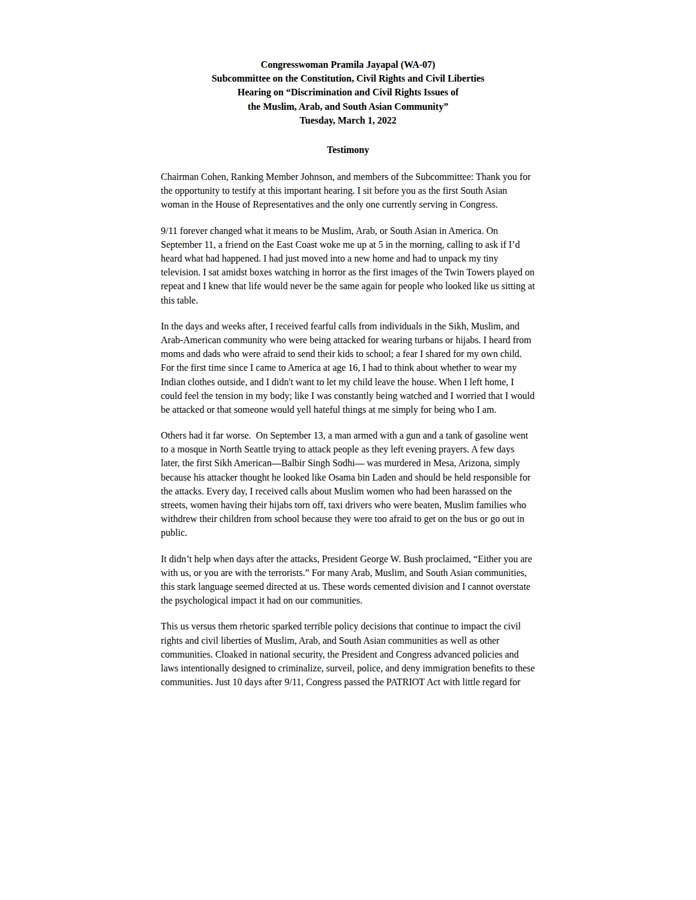Congresswoman Pramila Jayapal (WA-07)
Subcommittee on the Constitution, Civil Rights and Civil Liberties
Hearing on “Discrimination and Civil Rights Issues of
the Muslim, Arab, and South Asian Community”
Tuesday, March 1, 2022
Testimony
Chairman Cohen, Ranking Member Johnson, and members of the Subcommittee: Thank you for the opportunity to testify at this important hearing. I sit before you as the first South Asian woman in the House of Representatives and the only one currently serving in Congress.
9/11 forever changed what it means to be Muslim, Arab, or South Asian in America. On September 11, a friend on the East Coast woke me up at 5 in the morning, calling to ask if I’d heard what had happened. I had just moved into a new home and had to unpack my tiny television. I sat amidst boxes watching in horror as the first images of the Twin Towers played on repeat and I knew that life would never be the same again for people who looked like us sitting at this table.
In the days and weeks after, I received fearful calls from individuals in the Sikh, Muslim, and Arab-American community who were being attacked for wearing turbans or hijabs. I heard from moms and dads who were afraid to send their kids to school; a fear I shared for my own child. For the first time since I came to America at age 16, I had to think about whether to wear my Indian clothes outside, and I didn't want to let my child leave the house. When I left home, I could feel the tension in my body; like I was constantly being watched and I worried that I would be attacked or that someone would yell hateful things at me simply for being who I am.
Others had it far worse. On September 13, a man armed with a gun and a tank of gasoline went to a mosque in North Seattle trying to attack people as they left evening prayers. A few days later, the first Sikh American—Balbir Singh Sodhi— was murdered in Mesa, Arizona, simply because his attacker thought he looked like Osama bin Laden and should be held responsible for the attacks. Every day, I received calls about Muslim women who had been harassed on the streets, women having their hijabs torn off, taxi drivers who were beaten, Muslim families who withdrew their children from school because they were too afraid to get on the bus or go out in public.
It didn’t help when days after the attacks, President George W. Bush proclaimed, “Either you are with us, or you are with the terrorists.” For many Arab, Muslim, and South Asian communities, this stark language seemed directed at us. These words cemented division and I cannot overstate the psychological impact it had on our communities.
This us versus them rhetoric sparked terrible policy decisions that continue to impact the civil rights and civil liberties of Muslim, Arab, and South Asian communities as well as other communities. Cloaked in national security, the President and Congress advanced policies and laws intentionally designed to criminalize, surveil, police, and deny immigration benefits to these communities. Just 10 days after 9/11, Congress passed the PATRIOT Act with little regard for